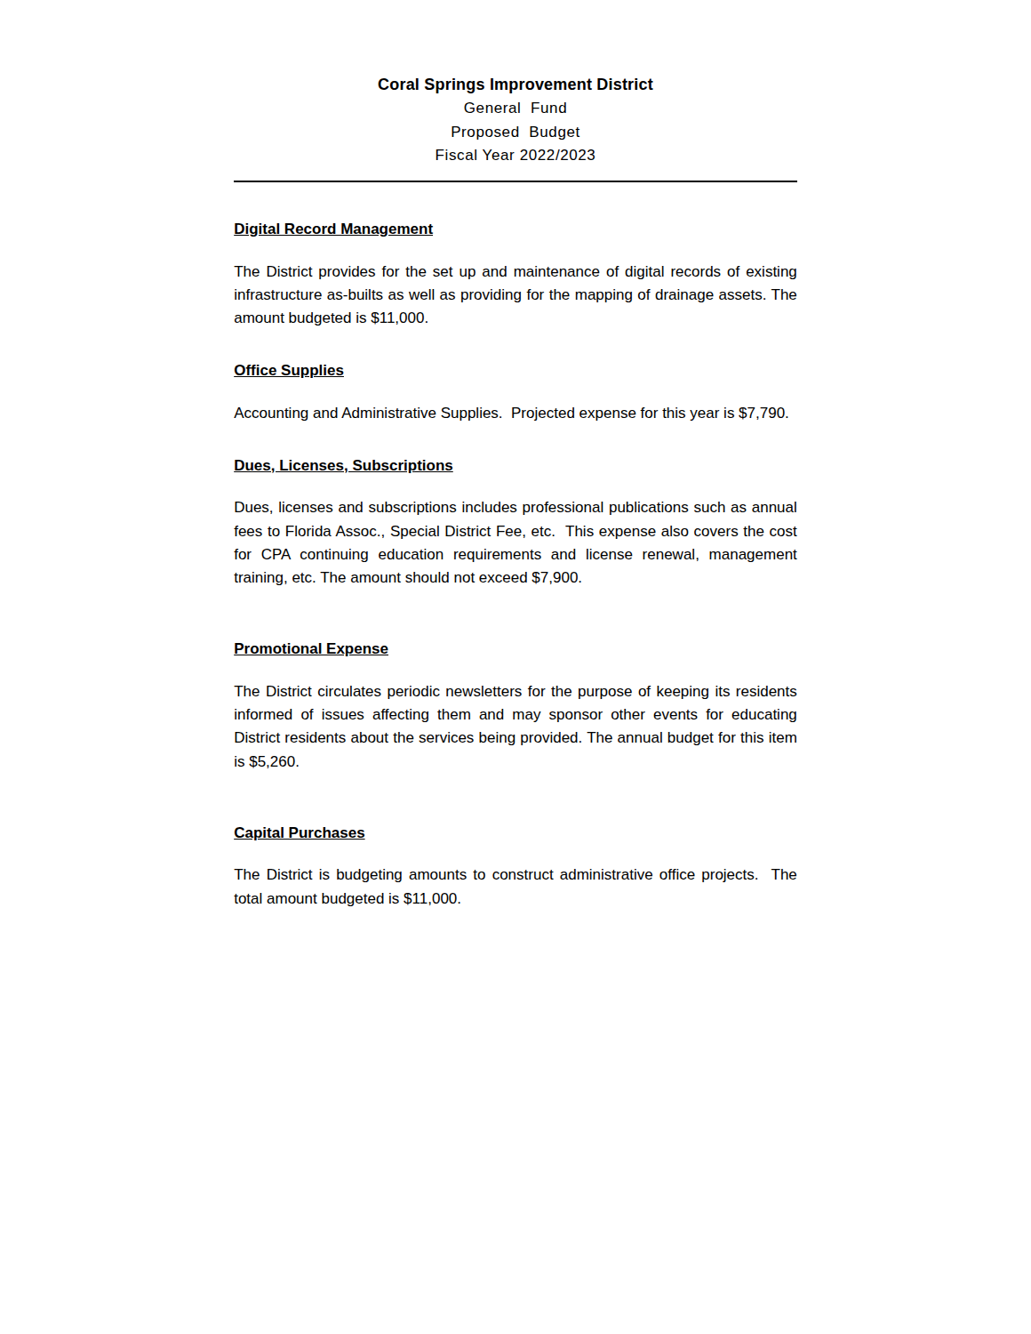Coral Springs Improvement District
General Fund
Proposed Budget
Fiscal Year 2022/2023
Digital Record Management
The District provides for the set up and maintenance of digital records of existing infrastructure as-builts as well as providing for the mapping of drainage assets. The amount budgeted is $11,000.
Office Supplies
Accounting and Administrative Supplies. Projected expense for this year is $7,790.
Dues, Licenses, Subscriptions
Dues, licenses and subscriptions includes professional publications such as annual fees to Florida Assoc., Special District Fee, etc. This expense also covers the cost for CPA continuing education requirements and license renewal, management training, etc. The amount should not exceed $7,900.
Promotional Expense
The District circulates periodic newsletters for the purpose of keeping its residents informed of issues affecting them and may sponsor other events for educating District residents about the services being provided. The annual budget for this item is $5,260.
Capital Purchases
The District is budgeting amounts to construct administrative office projects. The total amount budgeted is $11,000.